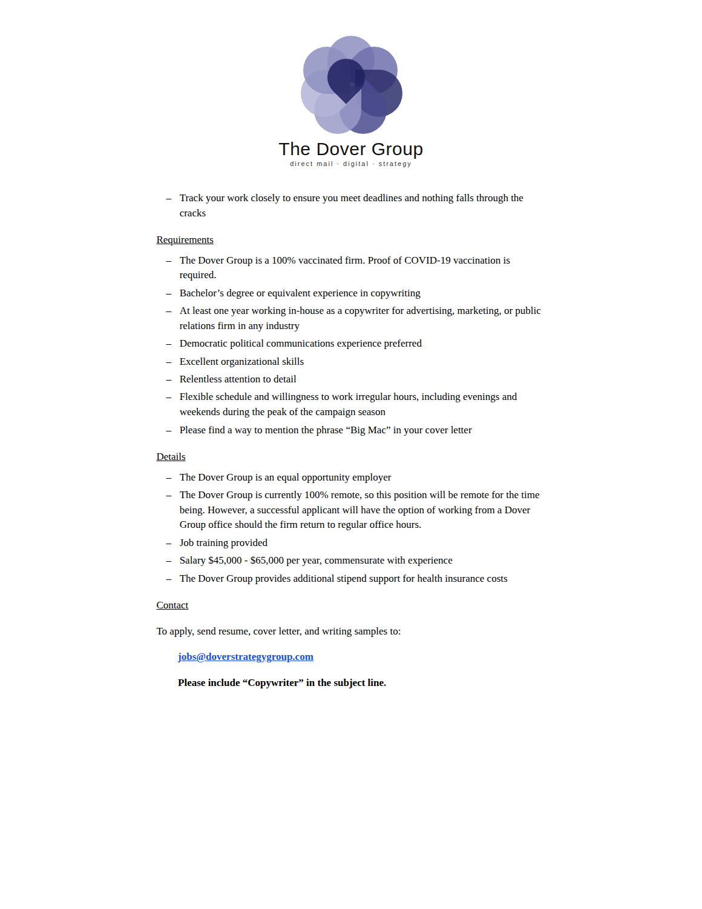The Dover Group
direct mail · digital · strategy
Track your work closely to ensure you meet deadlines and nothing falls through the cracks
Requirements
The Dover Group is a 100% vaccinated firm. Proof of COVID-19 vaccination is required.
Bachelor’s degree or equivalent experience in copywriting
At least one year working in-house as a copywriter for advertising, marketing, or public relations firm in any industry
Democratic political communications experience preferred
Excellent organizational skills
Relentless attention to detail
Flexible schedule and willingness to work irregular hours, including evenings and weekends during the peak of the campaign season
Please find a way to mention the phrase “Big Mac” in your cover letter
Details
The Dover Group is an equal opportunity employer
The Dover Group is currently 100% remote, so this position will be remote for the time being. However, a successful applicant will have the option of working from a Dover Group office should the firm return to regular office hours.
Job training provided
Salary $45,000 - $65,000 per year, commensurate with experience
The Dover Group provides additional stipend support for health insurance costs
Contact
To apply, send resume, cover letter, and writing samples to:
jobs@doverstrategygroup.com
Please include “Copywriter” in the subject line.